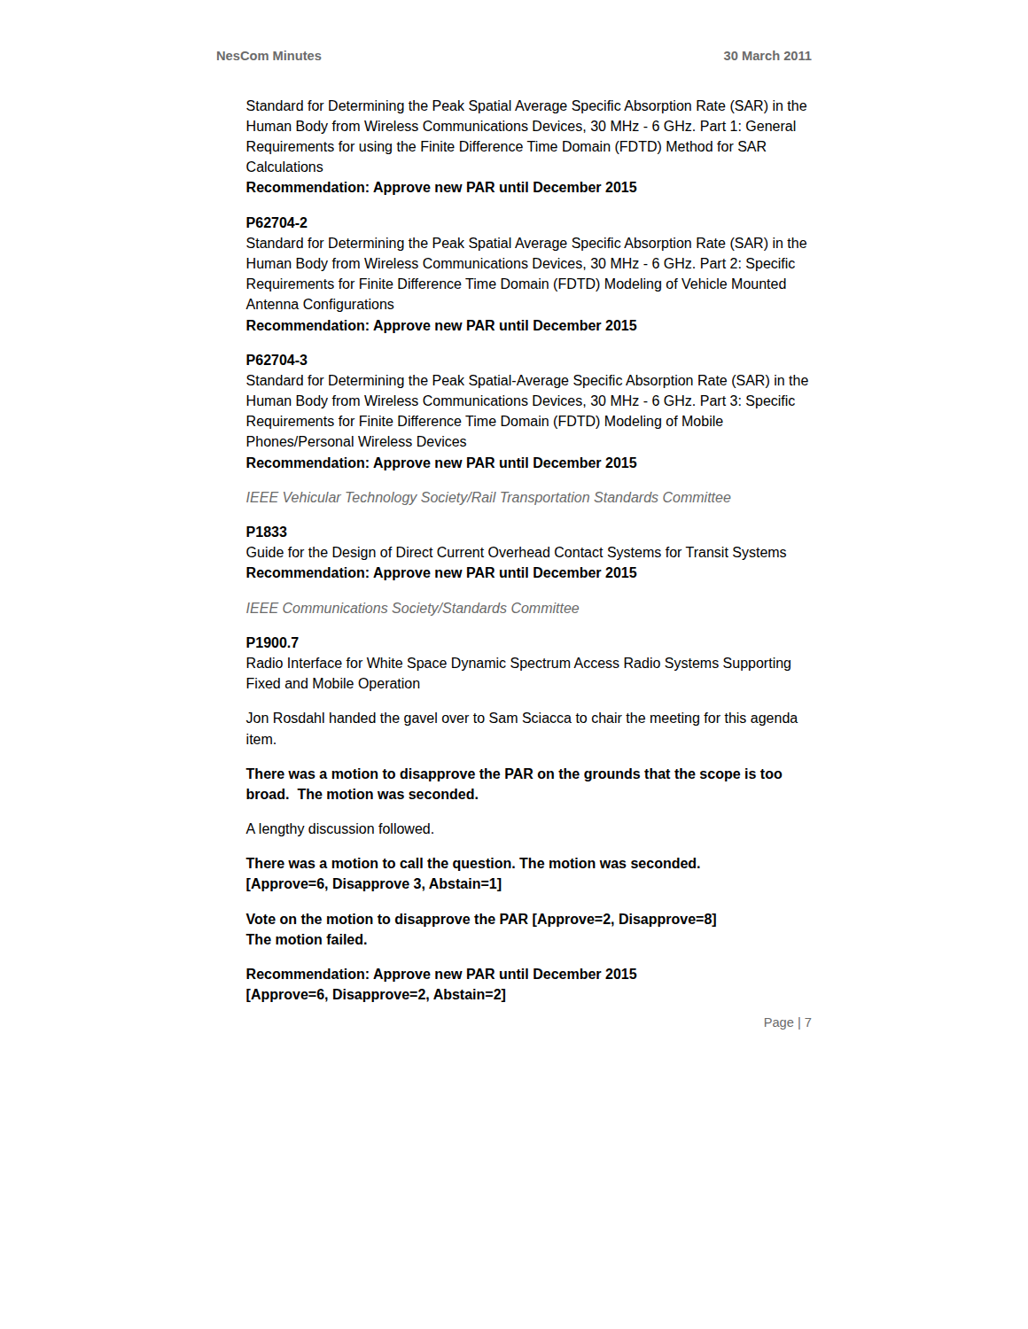NesCom Minutes 30 March 2011
Standard for Determining the Peak Spatial Average Specific Absorption Rate (SAR) in the Human Body from Wireless Communications Devices, 30 MHz - 6 GHz. Part 1: General Requirements for using the Finite Difference Time Domain (FDTD) Method for SAR Calculations
Recommendation: Approve new PAR until December 2015
P62704-2
Standard for Determining the Peak Spatial Average Specific Absorption Rate (SAR) in the Human Body from Wireless Communications Devices, 30 MHz - 6 GHz. Part 2: Specific Requirements for Finite Difference Time Domain (FDTD) Modeling of Vehicle Mounted Antenna Configurations
Recommendation: Approve new PAR until December 2015
P62704-3
Standard for Determining the Peak Spatial-Average Specific Absorption Rate (SAR) in the Human Body from Wireless Communications Devices, 30 MHz - 6 GHz. Part 3: Specific Requirements for Finite Difference Time Domain (FDTD) Modeling of Mobile Phones/Personal Wireless Devices
Recommendation: Approve new PAR until December 2015
IEEE Vehicular Technology Society/Rail Transportation Standards Committee
P1833
Guide for the Design of Direct Current Overhead Contact Systems for Transit Systems
Recommendation: Approve new PAR until December 2015
IEEE Communications Society/Standards Committee
P1900.7
Radio Interface for White Space Dynamic Spectrum Access Radio Systems Supporting Fixed and Mobile Operation
Jon Rosdahl handed the gavel over to Sam Sciacca to chair the meeting for this agenda item.
There was a motion to disapprove the PAR on the grounds that the scope is too broad. The motion was seconded.
A lengthy discussion followed.
There was a motion to call the question. The motion was seconded.
[Approve=6, Disapprove 3, Abstain=1]
Vote on the motion to disapprove the PAR [Approve=2, Disapprove=8]
The motion failed.
Recommendation: Approve new PAR until December 2015
[Approve=6, Disapprove=2, Abstain=2]
Page | 7